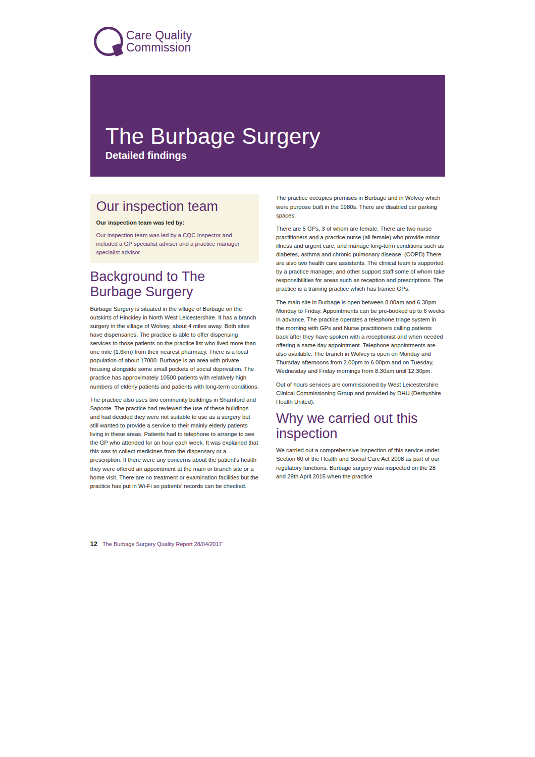Care Quality Commission
The Burbage Surgery
Detailed findings
Our inspection team
Our inspection team was led by:
Our inspection team was led by a CQC Inspector and included a GP specialist adviser and a practice manager specialist advisor.
Background to The Burbage Surgery
Burbage Surgery is situated in the village of Burbage on the outskirts of Hinckley in North West Leicestershire. It has a branch surgery in the village of Wolvey, about 4 miles away. Both sites have dispensaries. The practice is able to offer dispensing services to those patients on the practice list who lived more than one mile (1.6km) from their nearest pharmacy. There is a local population of about 17000. Burbage is an area with private housing alongside some small pockets of social deprivation. The practice has approximately 10500 patients with relatively high numbers of elderly patients and patients with long-term conditions.
The practice also uses two community buildings in Sharnford and Sapcote. The practice had reviewed the use of these buildings and had decided they were not suitable to use as a surgery but still wanted to provide a service to their mainly elderly patients living in these areas. Patients had to telephone to arrange to see the GP who attended for an hour each week. It was explained that this was to collect medicines from the dispensary or a prescription. If there were any concerns about the patient's health they were offered an appointment at the main or branch site or a home visit. There are no treatment or examination facilities but the practice has put in Wi-Fi so patients' records can be checked.
The practice occupies premises in Burbage and in Wolvey which were purpose built in the 1980s. There are disabled car parking spaces.
There are 5 GPs, 3 of whom are female. There are two nurse practitioners and a practice nurse (all female) who provide minor illness and urgent care, and manage long-term conditions such as diabetes, asthma and chronic pulmonary disease. (COPD) There are also two health care assistants. The clinical team is supported by a practice manager, and other support staff some of whom take responsibilities for areas such as reception and prescriptions. The practice is a training practice which has trainee GPs.
The main site in Burbage is open between 8.00am and 6.30pm Monday to Friday. Appointments can be pre-booked up to 6 weeks in advance. The practice operates a telephone triage system in the morning with GPs and Nurse practitioners calling patients back after they have spoken with a receptionist and when needed offering a same day appointment. Telephone appointments are also available. The branch in Wolvey is open on Monday and Thursday afternoons from 2.00pm to 6.00pm and on Tuesday, Wednesday and Friday mornings from 8.30am until 12.30pm.
Out of hours services are commissioned by West Leicestershire Clinical Commissioning Group and provided by DHU (Derbyshire Health United).
Why we carried out this inspection
We carried out a comprehensive inspection of this service under Section 60 of the Health and Social Care Act 2008 as part of our regulatory functions. Burbage surgery was inspected on the 28 and 29th April 2015 when the practice
12 The Burbage Surgery Quality Report 28/04/2017